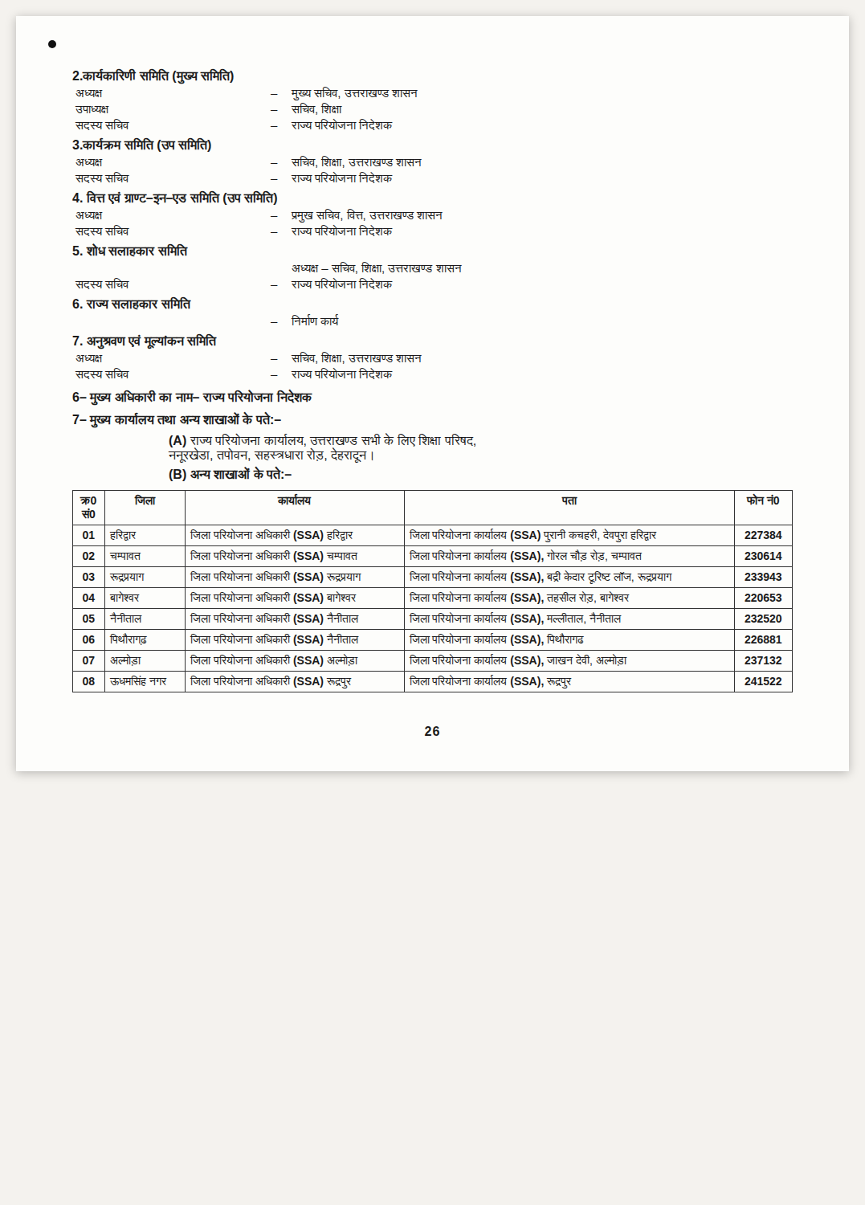2.कार्यकारिणी समिति (मुख्य समिति)
| अध्यक्ष | – | मुख्य सचिव, उत्तराखण्ड शासन |
| उपाध्यक्ष | – | सचिव, शिक्षा |
| सदस्य सचिव | – | राज्य परियोजना निदेशक |
3.कार्यक्रम समिति (उप समिति)
| अध्यक्ष | – | सचिव, शिक्षा, उत्तराखण्ड शासन |
| सदस्य सचिव | – | राज्य परियोजना निदेशक |
4. वित्त एवं ग्राण्ट–इन–एड समिति (उप समिति)
| अध्यक्ष | – | प्रमुख सचिव, वित्त, उत्तराखण्ड शासन |
| सदस्य सचिव | – | राज्य परियोजना निदेशक |
5. शोध सलाहकार समिति
| | | अध्यक्ष – सचिव, शिक्षा, उत्तराखण्ड शासन |
| सदस्य सचिव | – | राज्य परियोजना निदेशक |
6. राज्य सलाहकार समिति
| | – | निर्माण कार्य |
7. अनुश्रवण एवं मूल्यांकन समिति
| अध्यक्ष | – | सचिव, शिक्षा, उत्तराखण्ड शासन |
| सदस्य सचिव | – | राज्य परियोजना निदेशक |
6– मुख्य अधिकारी का नाम– राज्य परियोजना निदेशक
7– मुख्य कार्यालय तथा अन्य शाखाओं के पते:–
(A) राज्य परियोजना कार्यालय, उत्तराखण्ड सभी के लिए शिक्षा परिषद,
ननूरखेडा, तपोवन, सहस्त्रधारा रोड़, देहरादून।
(B) अन्य शाखाओं के पते:–
| क्र0 सं0 | जिला | कार्यालय | पता | फोन नं0 |
| --- | --- | --- | --- | --- |
| 01 | हरिद्वार | जिला परियोजना अधिकारी (SSA) हरिद्वार | जिला परियोजना कार्यालय (SSA) पुरानी कचहरी, देवपुरा हरिद्वार | 227384 |
| 02 | चम्पावत | जिला परियोजना अधिकारी (SSA) चम्पावत | जिला परियोजना कार्यालय (SSA), गोरल चौड़ रोड़, चम्पावत | 230614 |
| 03 | रूद्रप्रयाग | जिला परियोजना अधिकारी (SSA) रूद्रप्रयाग | जिला परियोजना कार्यालय (SSA), बद्री केदार टूरिष्ट लॉज, रूद्रप्रयाग | 233943 |
| 04 | बागेश्वर | जिला परियोजना अधिकारी (SSA) बागेश्वर | जिला परियोजना कार्यालय (SSA), तहसील रोड़, बागेश्वर | 220653 |
| 05 | नैनीताल | जिला परियोजना अधिकारी (SSA) नैनीताल | जिला परियोजना कार्यालय (SSA), मल्लीताल, नैनीताल | 232520 |
| 06 | पिथौरागढ़ | जिला परियोजना अधिकारी (SSA) नैनीताल | जिला परियोजना कार्यालय (SSA), पिथौरागढ | 226881 |
| 07 | अल्मोड़ा | जिला परियोजना अधिकारी (SSA) अल्मोड़ा | जिला परियोजना कार्यालय (SSA), जाखन देवी, अल्मोड़ा | 237132 |
| 08 | ऊधमसिंह नगर | जिला परियोजना अधिकारी (SSA) रूद्रपुर | जिला परियोजना कार्यालय (SSA), रूद्रपुर | 241522 |
26